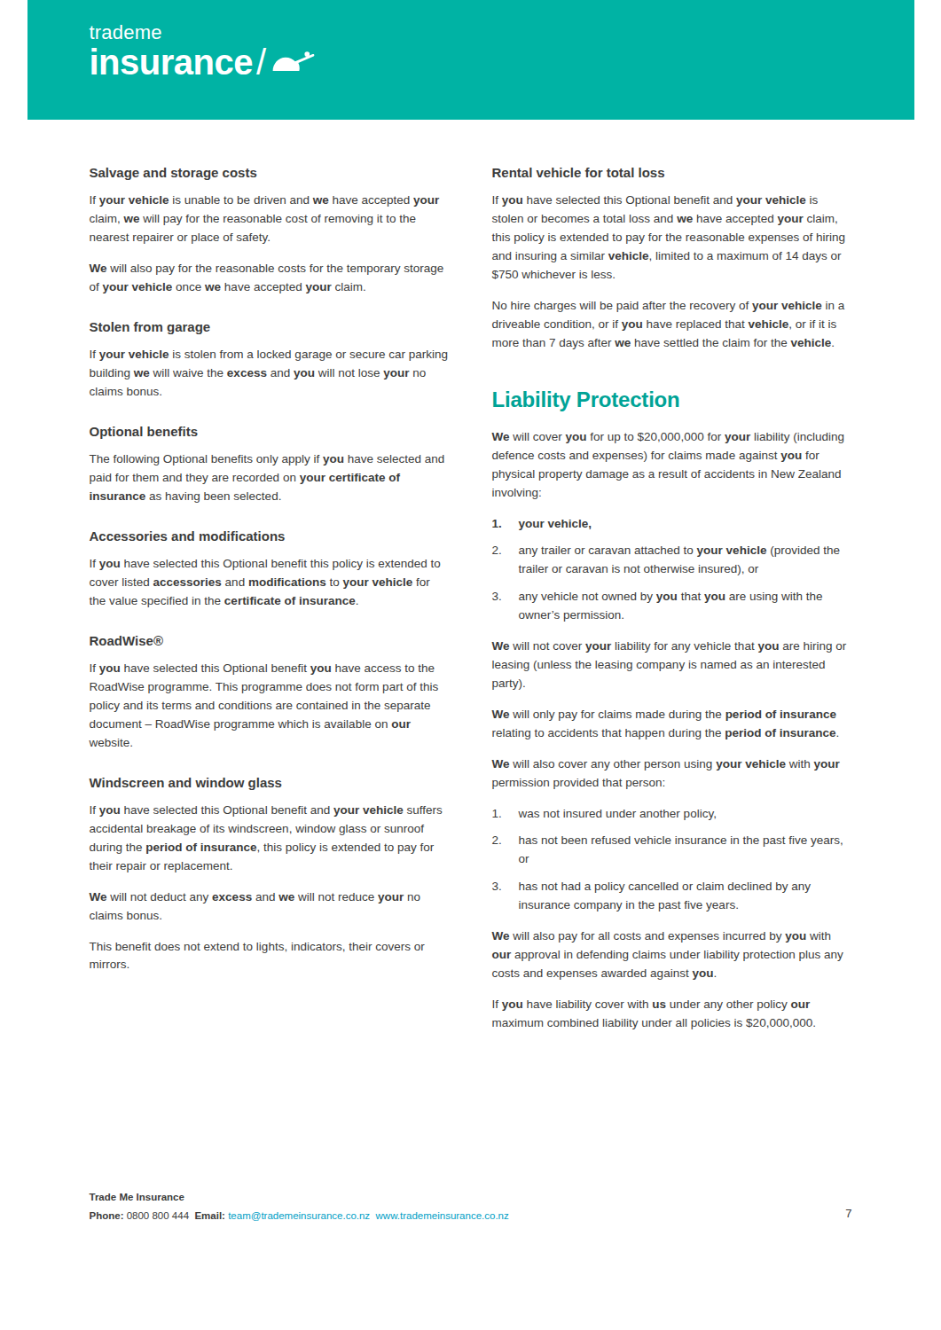trademe insurance/
Salvage and storage costs
If your vehicle is unable to be driven and we have accepted your claim, we will pay for the reasonable cost of removing it to the nearest repairer or place of safety.
We will also pay for the reasonable costs for the temporary storage of your vehicle once we have accepted your claim.
Stolen from garage
If your vehicle is stolen from a locked garage or secure car parking building we will waive the excess and you will not lose your no claims bonus.
Optional benefits
The following Optional benefits only apply if you have selected and paid for them and they are recorded on your certificate of insurance as having been selected.
Accessories and modifications
If you have selected this Optional benefit this policy is extended to cover listed accessories and modifications to your vehicle for the value specified in the certificate of insurance.
RoadWise®
If you have selected this Optional benefit you have access to the RoadWise programme. This programme does not form part of this policy and its terms and conditions are contained in the separate document – RoadWise programme which is available on our website.
Windscreen and window glass
If you have selected this Optional benefit and your vehicle suffers accidental breakage of its windscreen, window glass or sunroof during the period of insurance, this policy is extended to pay for their repair or replacement.
We will not deduct any excess and we will not reduce your no claims bonus.
This benefit does not extend to lights, indicators, their covers or mirrors.
Rental vehicle for total loss
If you have selected this Optional benefit and your vehicle is stolen or becomes a total loss and we have accepted your claim, this policy is extended to pay for the reasonable expenses of hiring and insuring a similar vehicle, limited to a maximum of 14 days or $750 whichever is less.
No hire charges will be paid after the recovery of your vehicle in a driveable condition, or if you have replaced that vehicle, or if it is more than 7 days after we have settled the claim for the vehicle.
Liability Protection
We will cover you for up to $20,000,000 for your liability (including defence costs and expenses) for claims made against you for physical property damage as a result of accidents in New Zealand involving:
your vehicle,
any trailer or caravan attached to your vehicle (provided the trailer or caravan is not otherwise insured), or
any vehicle not owned by you that you are using with the owner’s permission.
We will not cover your liability for any vehicle that you are hiring or leasing (unless the leasing company is named as an interested party).
We will only pay for claims made during the period of insurance relating to accidents that happen during the period of insurance.
We will also cover any other person using your vehicle with your permission provided that person:
was not insured under another policy,
has not been refused vehicle insurance in the past five years, or
has not had a policy cancelled or claim declined by any insurance company in the past five years.
We will also pay for all costs and expenses incurred by you with our approval in defending claims under liability protection plus any costs and expenses awarded against you.
If you have liability cover with us under any other policy our maximum combined liability under all policies is $20,000,000.
Trade Me Insurance
Phone: 0800 800 444 Email: team@trademeinsurance.co.nz www.trademeinsurance.co.nz 7